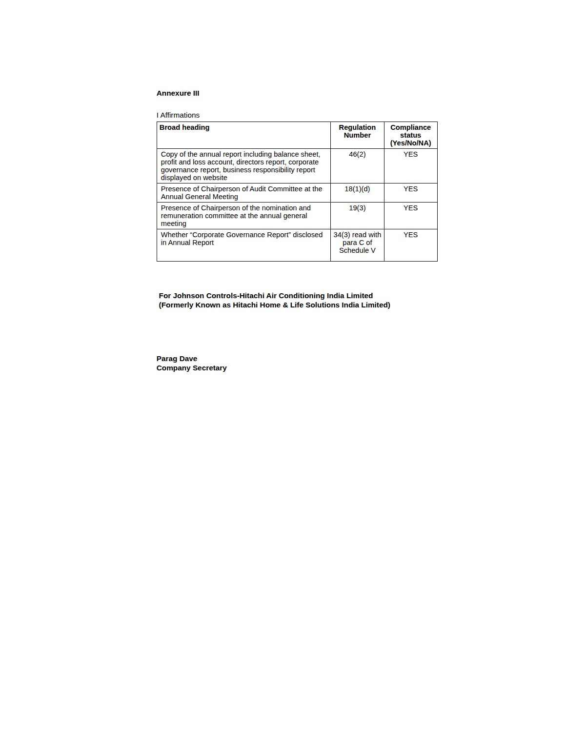Annexure III
I Affirmations
| Broad heading | Regulation Number | Compliance status (Yes/No/NA) |
| --- | --- | --- |
| Copy of the annual report including balance sheet, profit and loss account, directors report, corporate governance report, business responsibility report displayed on website | 46(2) | YES |
| Presence of Chairperson of Audit Committee at the Annual General Meeting | 18(1)(d) | YES |
| Presence of Chairperson of the nomination and remuneration committee at the annual general meeting | 19(3) | YES |
| Whether “Corporate Governance Report” disclosed in Annual Report | 34(3) read with para C of Schedule V | YES |
For Johnson Controls-Hitachi Air Conditioning India Limited
(Formerly Known as Hitachi Home & Life Solutions India Limited)
Parag Dave
Company Secretary